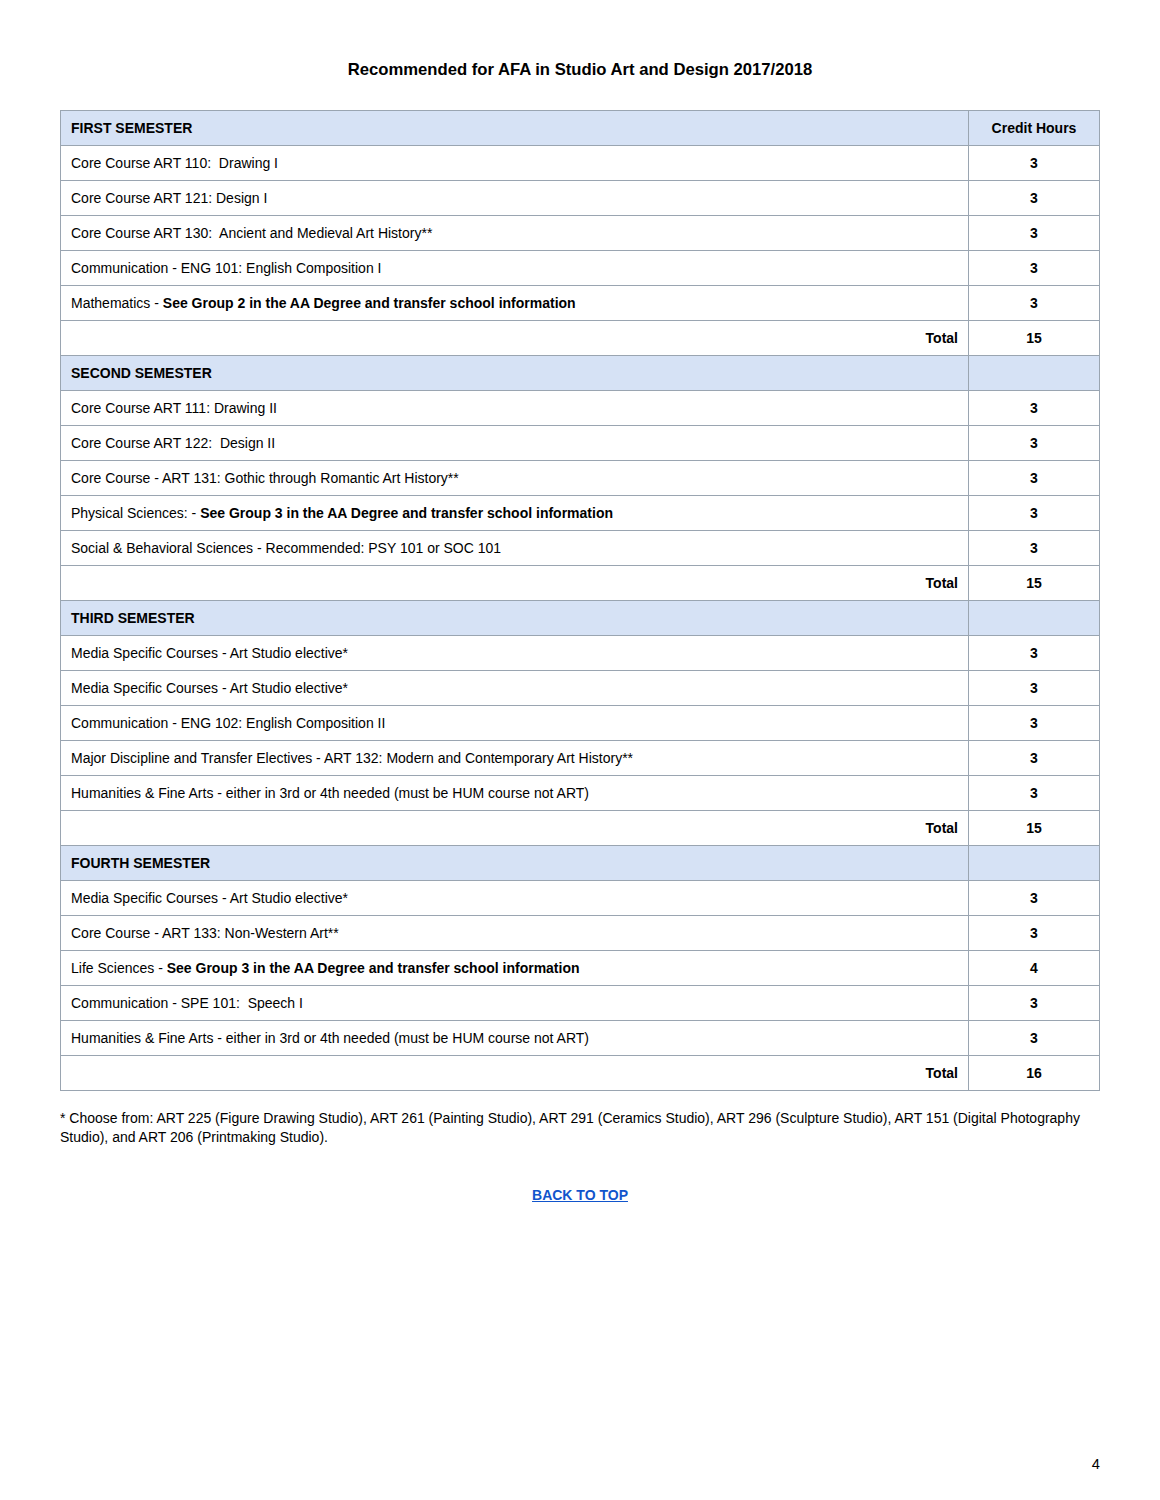Recommended for AFA in Studio Art and Design 2017/2018
| FIRST SEMESTER | Credit Hours |
| --- | --- |
| Core Course ART 110: Drawing I | 3 |
| Core Course ART 121: Design I | 3 |
| Core Course ART 130: Ancient and Medieval Art History** | 3 |
| Communication - ENG 101: English Composition I | 3 |
| Mathematics - See Group 2 in the AA Degree and transfer school information | 3 |
| Total | 15 |
| SECOND SEMESTER | |
| Core Course ART 111: Drawing II | 3 |
| Core Course ART 122: Design II | 3 |
| Core Course - ART 131: Gothic through Romantic Art History** | 3 |
| Physical Sciences: - See Group 3 in the AA Degree and transfer school information | 3 |
| Social & Behavioral Sciences - Recommended: PSY 101 or SOC 101 | 3 |
| Total | 15 |
| THIRD SEMESTER | |
| Media Specific Courses - Art Studio elective* | 3 |
| Media Specific Courses - Art Studio elective* | 3 |
| Communication - ENG 102: English Composition II | 3 |
| Major Discipline and Transfer Electives - ART 132: Modern and Contemporary Art History** | 3 |
| Humanities & Fine Arts - either in 3rd or 4th needed (must be HUM course not ART) | 3 |
| Total | 15 |
| FOURTH SEMESTER | |
| Media Specific Courses - Art Studio elective* | 3 |
| Core Course - ART 133: Non-Western Art** | 3 |
| Life Sciences - See Group 3 in the AA Degree and transfer school information | 4 |
| Communication - SPE 101: Speech I | 3 |
| Humanities & Fine Arts - either in 3rd or 4th needed (must be HUM course not ART) | 3 |
| Total | 16 |
* Choose from: ART 225 (Figure Drawing Studio), ART 261 (Painting Studio), ART 291 (Ceramics Studio), ART 296 (Sculpture Studio), ART 151 (Digital Photography Studio), and ART 206 (Printmaking Studio).
BACK TO TOP
4